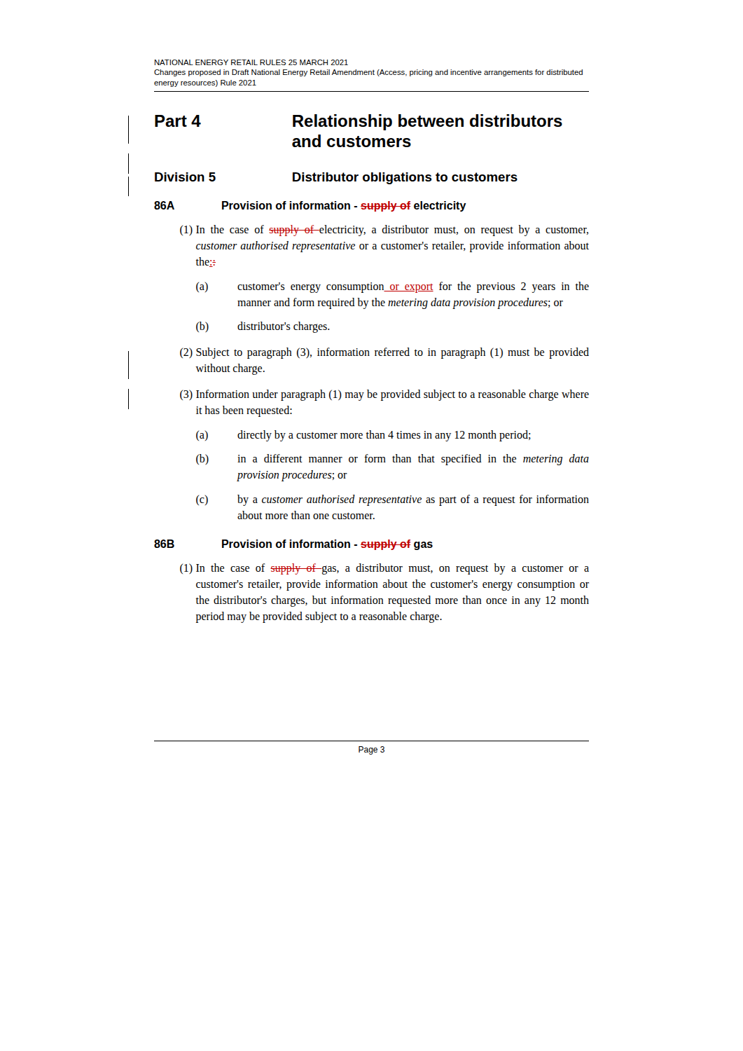National Energy Retail Rules 25 March 2021
Changes proposed in Draft National Energy Retail Amendment (Access, pricing and incentive arrangements for distributed energy resources) Rule 2021
Part 4 Relationship between distributors and customers
Division 5 Distributor obligations to customers
86A Provision of information - supply of electricity
(1)
In the case of supply of electricity, a distributor must, on request by a customer, customer authorised representative or a customer's retailer, provide information about the::
(a)
customer's energy consumption or export for the previous 2 years in the manner and form required by the metering data provision procedures; or
(b)
distributor's charges.
(2)
Subject to paragraph (3), information referred to in paragraph (1) must be provided without charge.
(3)
Information under paragraph (1) may be provided subject to a reasonable charge where it has been requested:
(a)
directly by a customer more than 4 times in any 12 month period;
(b)
in a different manner or form than that specified in the metering data provision procedures; or
(c)
by a customer authorised representative as part of a request for information about more than one customer.
86B Provision of information - supply of gas
(1)
In the case of supply of gas, a distributor must, on request by a customer or a customer's retailer, provide information about the customer's energy consumption or the distributor's charges, but information requested more than once in any 12 month period may be provided subject to a reasonable charge.
Page 3